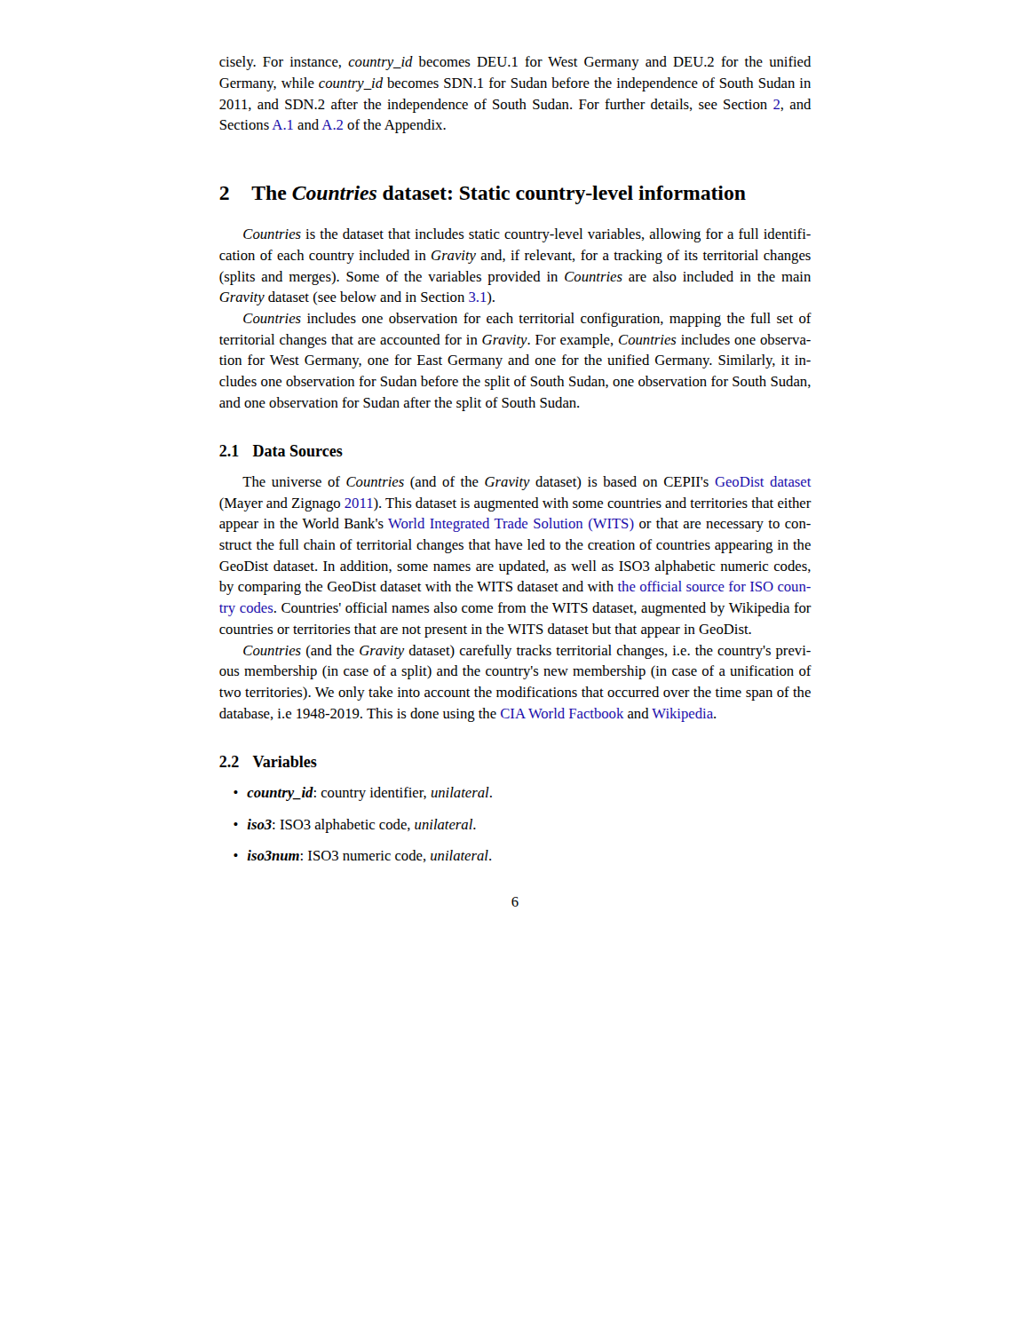cisely. For instance, country_id becomes DEU.1 for West Germany and DEU.2 for the unified Germany, while country_id becomes SDN.1 for Sudan before the independence of South Sudan in 2011, and SDN.2 after the independence of South Sudan. For further details, see Section 2, and Sections A.1 and A.2 of the Appendix.
2 The Countries dataset: Static country-level information
Countries is the dataset that includes static country-level variables, allowing for a full identification of each country included in Gravity and, if relevant, for a tracking of its territorial changes (splits and merges). Some of the variables provided in Countries are also included in the main Gravity dataset (see below and in Section 3.1).
Countries includes one observation for each territorial configuration, mapping the full set of territorial changes that are accounted for in Gravity. For example, Countries includes one observation for West Germany, one for East Germany and one for the unified Germany. Similarly, it includes one observation for Sudan before the split of South Sudan, one observation for South Sudan, and one observation for Sudan after the split of South Sudan.
2.1 Data Sources
The universe of Countries (and of the Gravity dataset) is based on CEPII's GeoDist dataset (Mayer and Zignago 2011). This dataset is augmented with some countries and territories that either appear in the World Bank's World Integrated Trade Solution (WITS) or that are necessary to construct the full chain of territorial changes that have led to the creation of countries appearing in the GeoDist dataset. In addition, some names are updated, as well as ISO3 alphabetic numeric codes, by comparing the GeoDist dataset with the WITS dataset and with the official source for ISO country codes. Countries' official names also come from the WITS dataset, augmented by Wikipedia for countries or territories that are not present in the WITS dataset but that appear in GeoDist.
Countries (and the Gravity dataset) carefully tracks territorial changes, i.e. the country's previous membership (in case of a split) and the country's new membership (in case of a unification of two territories). We only take into account the modifications that occurred over the time span of the database, i.e 1948-2019. This is done using the CIA World Factbook and Wikipedia.
2.2 Variables
country_id: country identifier, unilateral.
iso3: ISO3 alphabetic code, unilateral.
iso3num: ISO3 numeric code, unilateral.
6